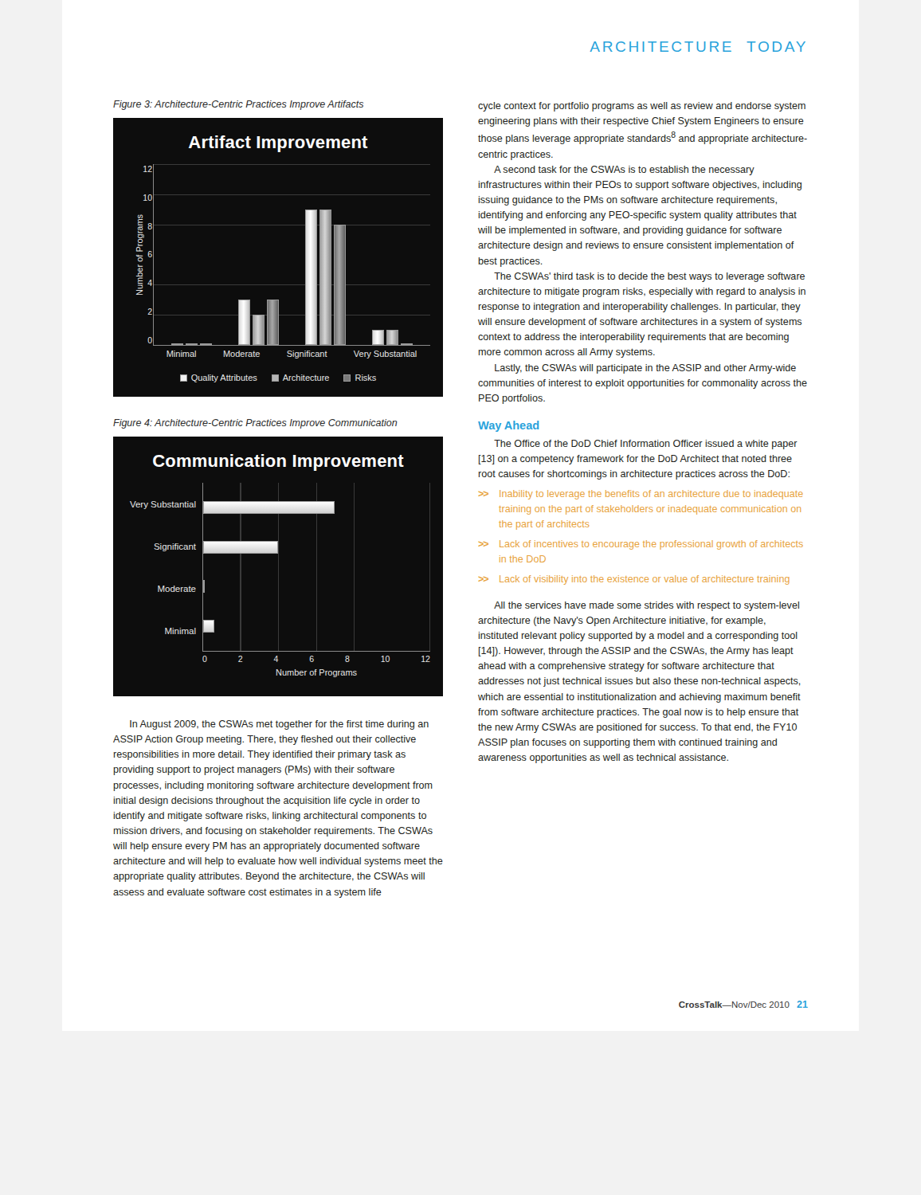ARCHITECTURE TODAY
Figure 3: Architecture-Centric Practices Improve Artifacts
Artifact Improvement
Number of Programs
12
10
8
6
4
2
0
Minimal
Moderate
Significant
Very Substantial
Quality Attributes Architecture Risks
Figure 4: Architecture-Centric Practices Improve Communication
Communication Improvement
Very Substantial
Significant
Moderate
Minimal
0
2
4
6
8
10
12
Number of Programs
In August 2009, the CSWAs met together for the first time during an ASSIP Action Group meeting. There, they fleshed out their collective responsibilities in more detail. They identified their primary task as providing support to project managers (PMs) with their software processes, including monitoring software architecture development from initial design decisions throughout the acquisition life cycle in order to identify and mitigate software risks, linking architectural components to mission drivers, and focusing on stakeholder requirements. The CSWAs will help ensure every PM has an appropriately documented software architecture and will help to evaluate how well individual systems meet the appropriate quality attributes. Beyond the architecture, the CSWAs will assess and evaluate software cost estimates in a system life
cycle context for portfolio programs as well as review and endorse system engineering plans with their respective Chief System Engineers to ensure those plans leverage appropriate standards8 and appropriate architecture-centric practices.
A second task for the CSWAs is to establish the necessary infrastructures within their PEOs to support software objectives, including issuing guidance to the PMs on software architecture requirements, identifying and enforcing any PEO-specific system quality attributes that will be implemented in software, and providing guidance for software architecture design and reviews to ensure consistent implementation of best practices.
The CSWAs' third task is to decide the best ways to leverage software architecture to mitigate program risks, especially with regard to analysis in response to integration and interoperability challenges. In particular, they will ensure development of software architectures in a system of systems context to address the interoperability requirements that are becoming more common across all Army systems.
Lastly, the CSWAs will participate in the ASSIP and other Army-wide communities of interest to exploit opportunities for commonality across the PEO portfolios.
Way Ahead
The Office of the DoD Chief Information Officer issued a white paper [13] on a competency framework for the DoD Architect that noted three root causes for shortcomings in architecture practices across the DoD:
Inability to leverage the benefits of an architecture due to inadequate training on the part of stakeholders or inadequate communication on the part of architects
Lack of incentives to encourage the professional growth of architects in the DoD
Lack of visibility into the existence or value of architecture training
All the services have made some strides with respect to system-level architecture (the Navy's Open Architecture initiative, for example, instituted relevant policy supported by a model and a corresponding tool [14]). However, through the ASSIP and the CSWAs, the Army has leapt ahead with a comprehensive strategy for software architecture that addresses not just technical issues but also these non-technical aspects, which are essential to institutionalization and achieving maximum benefit from software architecture practices. The goal now is to help ensure that the new Army CSWAs are positioned for success. To that end, the FY10 ASSIP plan focuses on supporting them with continued training and awareness opportunities as well as technical assistance.
CrossTalk—Nov/Dec 2010 21